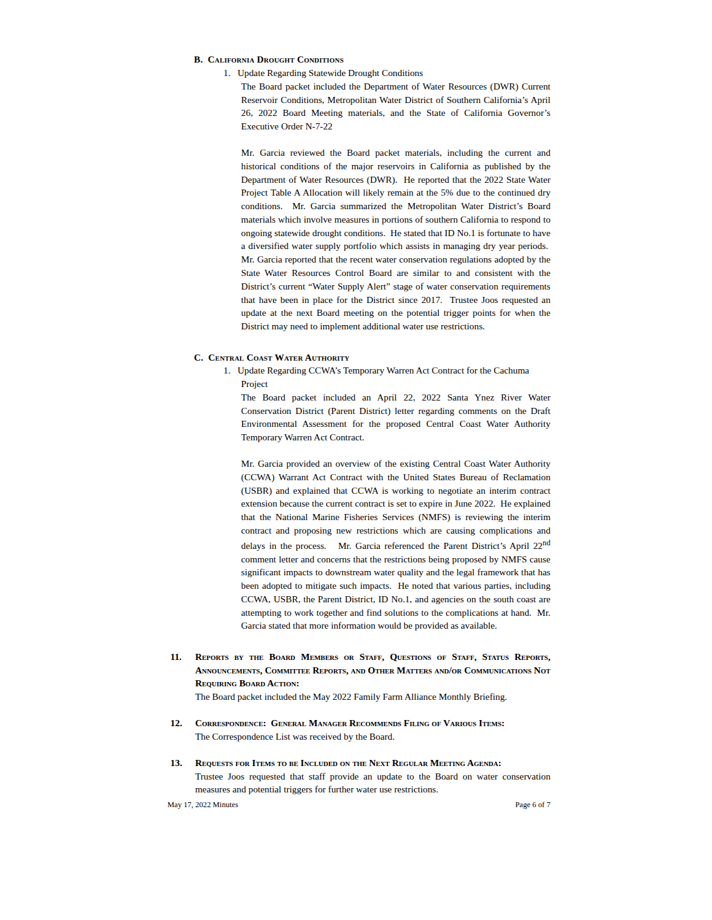B. California Drought Conditions
1. Update Regarding Statewide Drought Conditions
The Board packet included the Department of Water Resources (DWR) Current Reservoir Conditions, Metropolitan Water District of Southern California’s April 26, 2022 Board Meeting materials, and the State of California Governor’s Executive Order N-7-22
Mr. Garcia reviewed the Board packet materials, including the current and historical conditions of the major reservoirs in California as published by the Department of Water Resources (DWR). He reported that the 2022 State Water Project Table A Allocation will likely remain at the 5% due to the continued dry conditions. Mr. Garcia summarized the Metropolitan Water District’s Board materials which involve measures in portions of southern California to respond to ongoing statewide drought conditions. He stated that ID No.1 is fortunate to have a diversified water supply portfolio which assists in managing dry year periods. Mr. Garcia reported that the recent water conservation regulations adopted by the State Water Resources Control Board are similar to and consistent with the District’s current “Water Supply Alert” stage of water conservation requirements that have been in place for the District since 2017. Trustee Joos requested an update at the next Board meeting on the potential trigger points for when the District may need to implement additional water use restrictions.
C. Central Coast Water Authority
1. Update Regarding CCWA’s Temporary Warren Act Contract for the Cachuma Project
The Board packet included an April 22, 2022 Santa Ynez River Water Conservation District (Parent District) letter regarding comments on the Draft Environmental Assessment for the proposed Central Coast Water Authority Temporary Warren Act Contract.
Mr. Garcia provided an overview of the existing Central Coast Water Authority (CCWA) Warrant Act Contract with the United States Bureau of Reclamation (USBR) and explained that CCWA is working to negotiate an interim contract extension because the current contract is set to expire in June 2022. He explained that the National Marine Fisheries Services (NMFS) is reviewing the interim contract and proposing new restrictions which are causing complications and delays in the process. Mr. Garcia referenced the Parent District’s April 22nd comment letter and concerns that the restrictions being proposed by NMFS cause significant impacts to downstream water quality and the legal framework that has been adopted to mitigate such impacts. He noted that various parties, including CCWA, USBR, the Parent District, ID No.1, and agencies on the south coast are attempting to work together and find solutions to the complications at hand. Mr. Garcia stated that more information would be provided as available.
11.
Reports by the Board Members or Staff, Questions of Staff, Status Reports, Announcements, Committee Reports, and Other Matters and/or Communications Not Requiring Board Action:
The Board packet included the May 2022 Family Farm Alliance Monthly Briefing.
12.
Correspondence: General Manager Recommends Filing of Various Items:
The Correspondence List was received by the Board.
13.
Requests for Items to be Included on the Next Regular Meeting Agenda:
Trustee Joos requested that staff provide an update to the Board on water conservation measures and potential triggers for further water use restrictions.
May 17, 2022 Minutes
Page 6 of 7